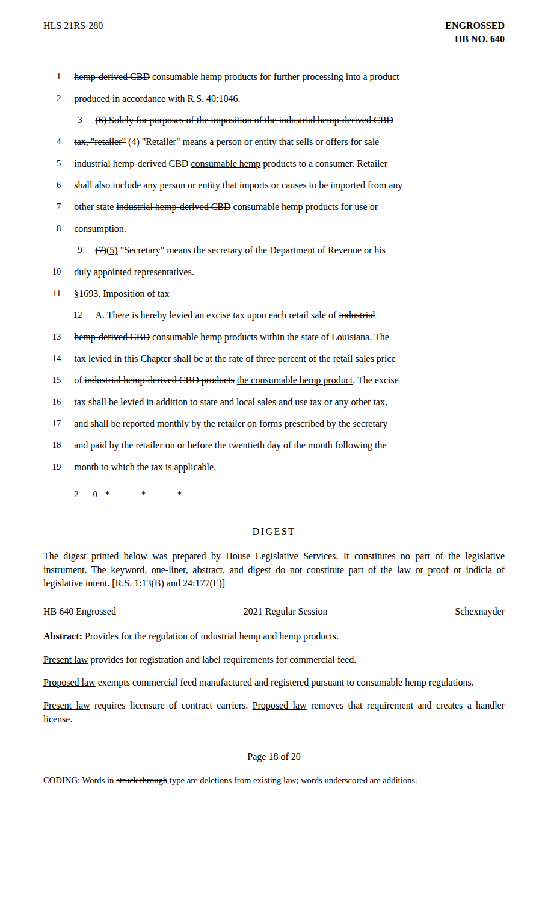HLS 21RS-280
ENGROSSED
HB NO. 640
hemp-derived CBD consumable hemp products for further processing into a product
produced in accordance with R.S. 40:1046.
(6) Solely for purposes of the imposition of the industrial hemp-derived CBD
tax, "retailer" (4) "Retailer" means a person or entity that sells or offers for sale
industrial hemp-derived CBD consumable hemp products to a consumer. Retailer
shall also include any person or entity that imports or causes to be imported from any
other state industrial hemp-derived CBD consumable hemp products for use or
consumption.
(7)(5) "Secretary" means the secretary of the Department of Revenue or his
duly appointed representatives.
§1693. Imposition of tax
A. There is hereby levied an excise tax upon each retail sale of industrial
hemp-derived CBD consumable hemp products within the state of Louisiana. The
tax levied in this Chapter shall be at the rate of three percent of the retail sales price
of industrial hemp-derived CBD products the consumable hemp product. The excise
tax shall be levied in addition to state and local sales and use tax or any other tax,
and shall be reported monthly by the retailer on forms prescribed by the secretary
and paid by the retailer on or before the twentieth day of the month following the
month to which the tax is applicable.
* * *
DIGEST
The digest printed below was prepared by House Legislative Services. It constitutes no part of the legislative instrument. The keyword, one-liner, abstract, and digest do not constitute part of the law or proof or indicia of legislative intent. [R.S. 1:13(B) and 24:177(E)]
HB 640 Engrossed 2021 Regular Session Schexnayder
Abstract: Provides for the regulation of industrial hemp and hemp products.
Present law provides for registration and label requirements for commercial feed.
Proposed law exempts commercial feed manufactured and registered pursuant to consumable hemp regulations.
Present law requires licensure of contract carriers. Proposed law removes that requirement and creates a handler license.
Page 18 of 20
CODING: Words in struck through type are deletions from existing law; words underscored are additions.